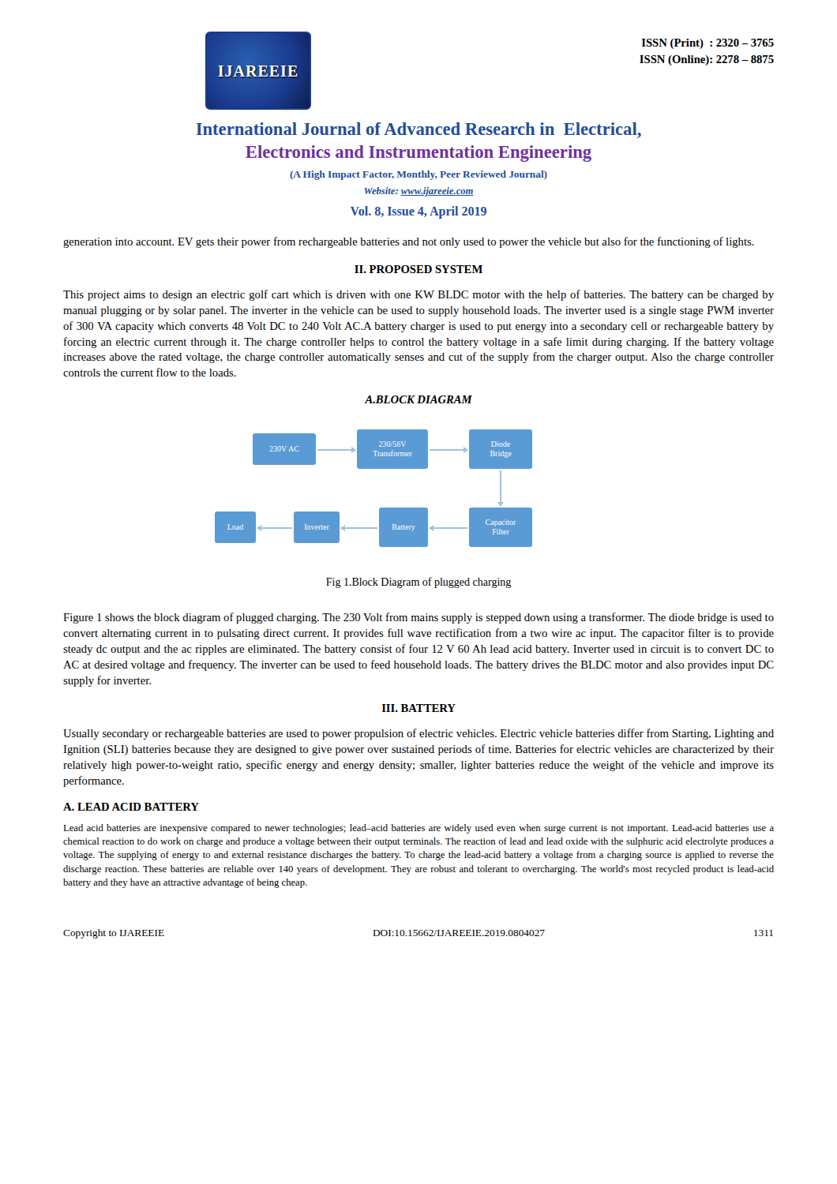ISSN (Print) : 2320 – 3765
ISSN (Online): 2278 – 8875
International Journal of Advanced Research in Electrical,
Electronics and Instrumentation Engineering
(A High Impact Factor, Monthly, Peer Reviewed Journal)
Website: www.ijareeie.com
Vol. 8, Issue 4, April 2019
generation into account. EV gets their power from rechargeable batteries and not only used to power the vehicle but also for the functioning of lights.
II. PROPOSED SYSTEM
This project aims to design an electric golf cart which is driven with one KW BLDC motor with the help of batteries. The battery can be charged by manual plugging or by solar panel. The inverter in the vehicle can be used to supply household loads. The inverter used is a single stage PWM inverter of 300 VA capacity which converts 48 Volt DC to 240 Volt AC.A battery charger is used to put energy into a secondary cell or rechargeable battery by forcing an electric current through it. The charge controller helps to control the battery voltage in a safe limit during charging. If the battery voltage increases above the rated voltage, the charge controller automatically senses and cut of the supply from the charger output. Also the charge controller controls the current flow to the loads.
A.BLOCK DIAGRAM
230V AC
230/56V
Transformer
Diode
Bridge
Capacitor
Filter
Battery
Inverter
Load
Fig 1.Block Diagram of plugged charging
Figure 1 shows the block diagram of plugged charging. The 230 Volt from mains supply is stepped down using a transformer. The diode bridge is used to convert alternating current in to pulsating direct current. It provides full wave rectification from a two wire ac input. The capacitor filter is to provide steady dc output and the ac ripples are eliminated. The battery consist of four 12 V 60 Ah lead acid battery. Inverter used in circuit is to convert DC to AC at desired voltage and frequency. The inverter can be used to feed household loads. The battery drives the BLDC motor and also provides input DC supply for inverter.
III. BATTERY
Usually secondary or rechargeable batteries are used to power propulsion of electric vehicles. Electric vehicle batteries differ from Starting, Lighting and Ignition (SLI) batteries because they are designed to give power over sustained periods of time. Batteries for electric vehicles are characterized by their relatively high power-to-weight ratio, specific energy and energy density; smaller, lighter batteries reduce the weight of the vehicle and improve its performance.
A. LEAD ACID BATTERY
Lead acid batteries are inexpensive compared to newer technologies; lead–acid batteries are widely used even when surge current is not important. Lead-acid batteries use a chemical reaction to do work on charge and produce a voltage between their output terminals. The reaction of lead and lead oxide with the sulphuric acid electrolyte produces a voltage. The supplying of energy to and external resistance discharges the battery. To charge the lead-acid battery a voltage from a charging source is applied to reverse the discharge reaction. These batteries are reliable over 140 years of development. They are robust and tolerant to overcharging. The world's most recycled product is lead-acid battery and they have an attractive advantage of being cheap.
Copyright to IJAREEIE
DOI:10.15662/IJAREEIE.2019.0804027
1311